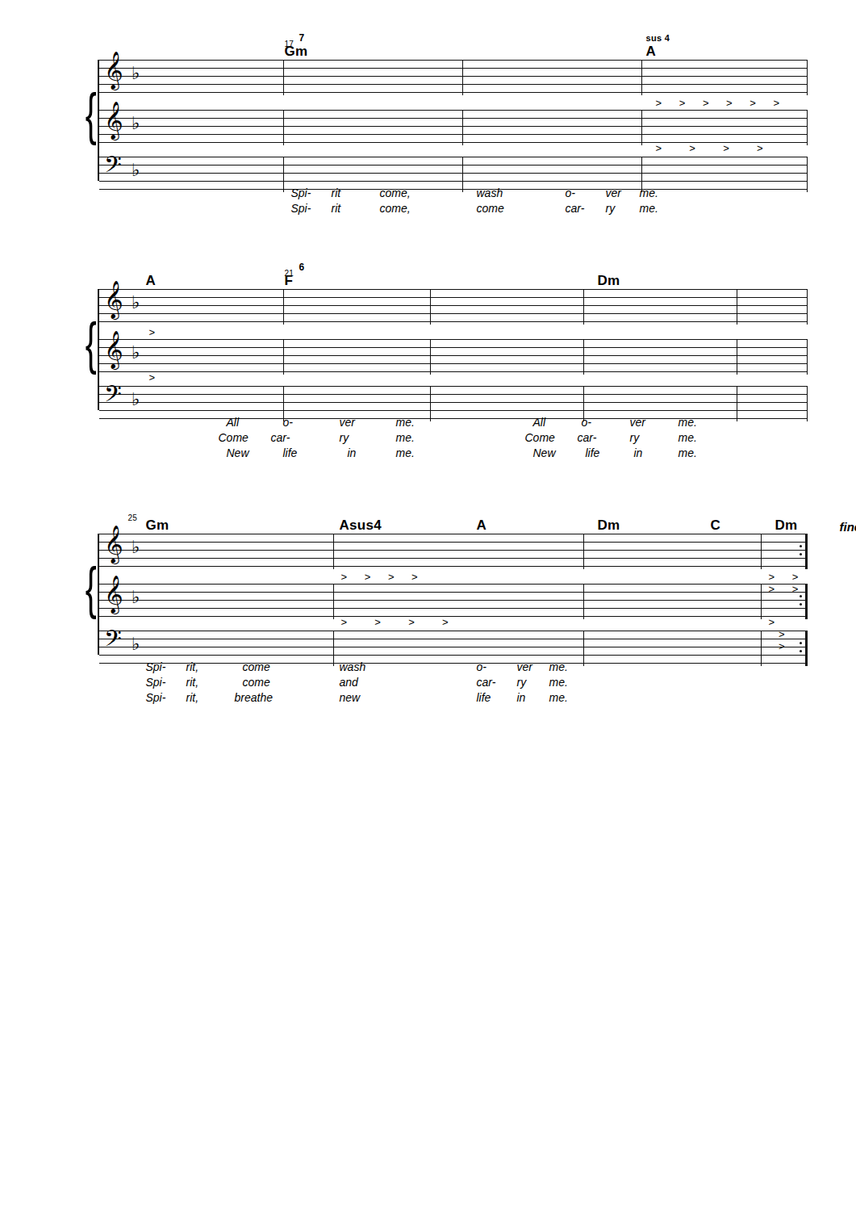Spirit Come — vocal line with piano accompaniment, measures 17–28
7 17 Gm sus 4 A
{
𝄞 ♭
𝄞 ♭ > > > > > >
𝄢 ♭ > > > >
Spi- rit come, wash o- ver me.
Spi- rit come, come car- ry me.
A 6 21 F Dm
{
𝄞 ♭
𝄞 ♭ >
𝄢 ♭ >
All o- ver me. All o- ver me.
Come car- ry me. Come car- ry me.
New life in me. New life in me.
25 Gm Asus4 A Dm C Dm fine
{
𝄞 ♭
𝄞 ♭ > > > > > > > >
𝄢 ♭ > > > > > > >
Spi- rit, come wash o- ver me.
Spi- rit, come and car- ry me.
Spi- rit, breathe new life in me.